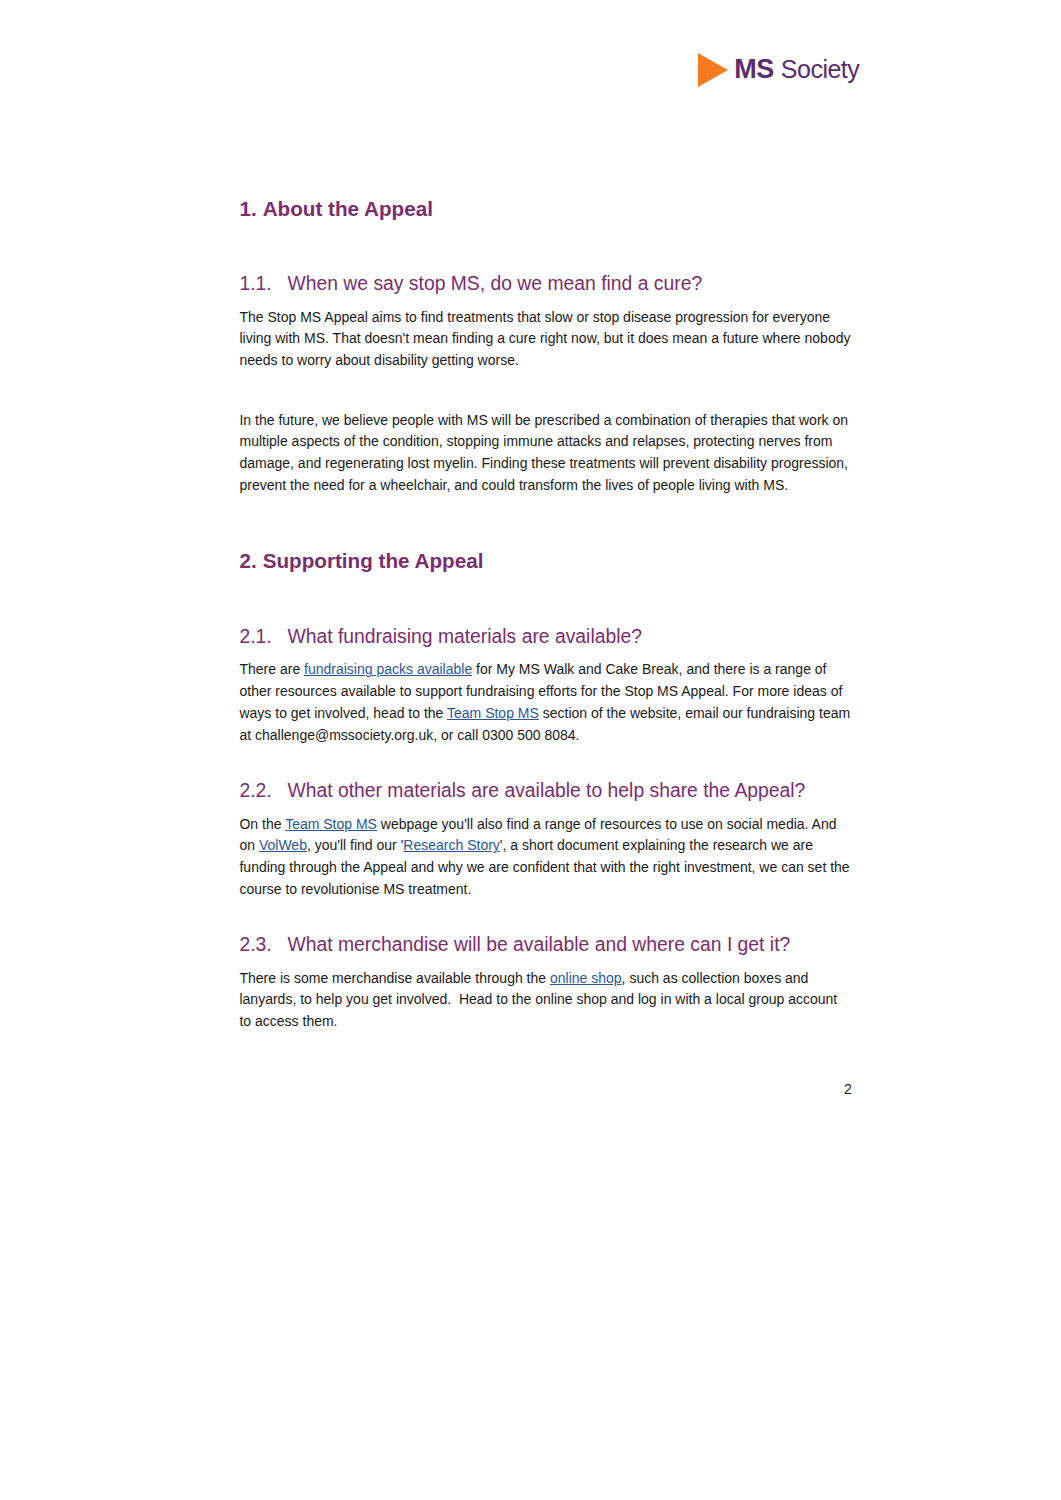MS Society
1. About the Appeal
1.1. When we say stop MS, do we mean find a cure?
The Stop MS Appeal aims to find treatments that slow or stop disease progression for everyone living with MS. That doesn't mean finding a cure right now, but it does mean a future where nobody needs to worry about disability getting worse.
In the future, we believe people with MS will be prescribed a combination of therapies that work on multiple aspects of the condition, stopping immune attacks and relapses, protecting nerves from damage, and regenerating lost myelin. Finding these treatments will prevent disability progression, prevent the need for a wheelchair, and could transform the lives of people living with MS.
2. Supporting the Appeal
2.1. What fundraising materials are available?
There are fundraising packs available for My MS Walk and Cake Break, and there is a range of other resources available to support fundraising efforts for the Stop MS Appeal. For more ideas of ways to get involved, head to the Team Stop MS section of the website, email our fundraising team at challenge@mssociety.org.uk, or call 0300 500 8084.
2.2. What other materials are available to help share the Appeal?
On the Team Stop MS webpage you'll also find a range of resources to use on social media. And on VolWeb, you'll find our 'Research Story', a short document explaining the research we are funding through the Appeal and why we are confident that with the right investment, we can set the course to revolutionise MS treatment.
2.3. What merchandise will be available and where can I get it?
There is some merchandise available through the online shop, such as collection boxes and lanyards, to help you get involved. Head to the online shop and log in with a local group account to access them.
2